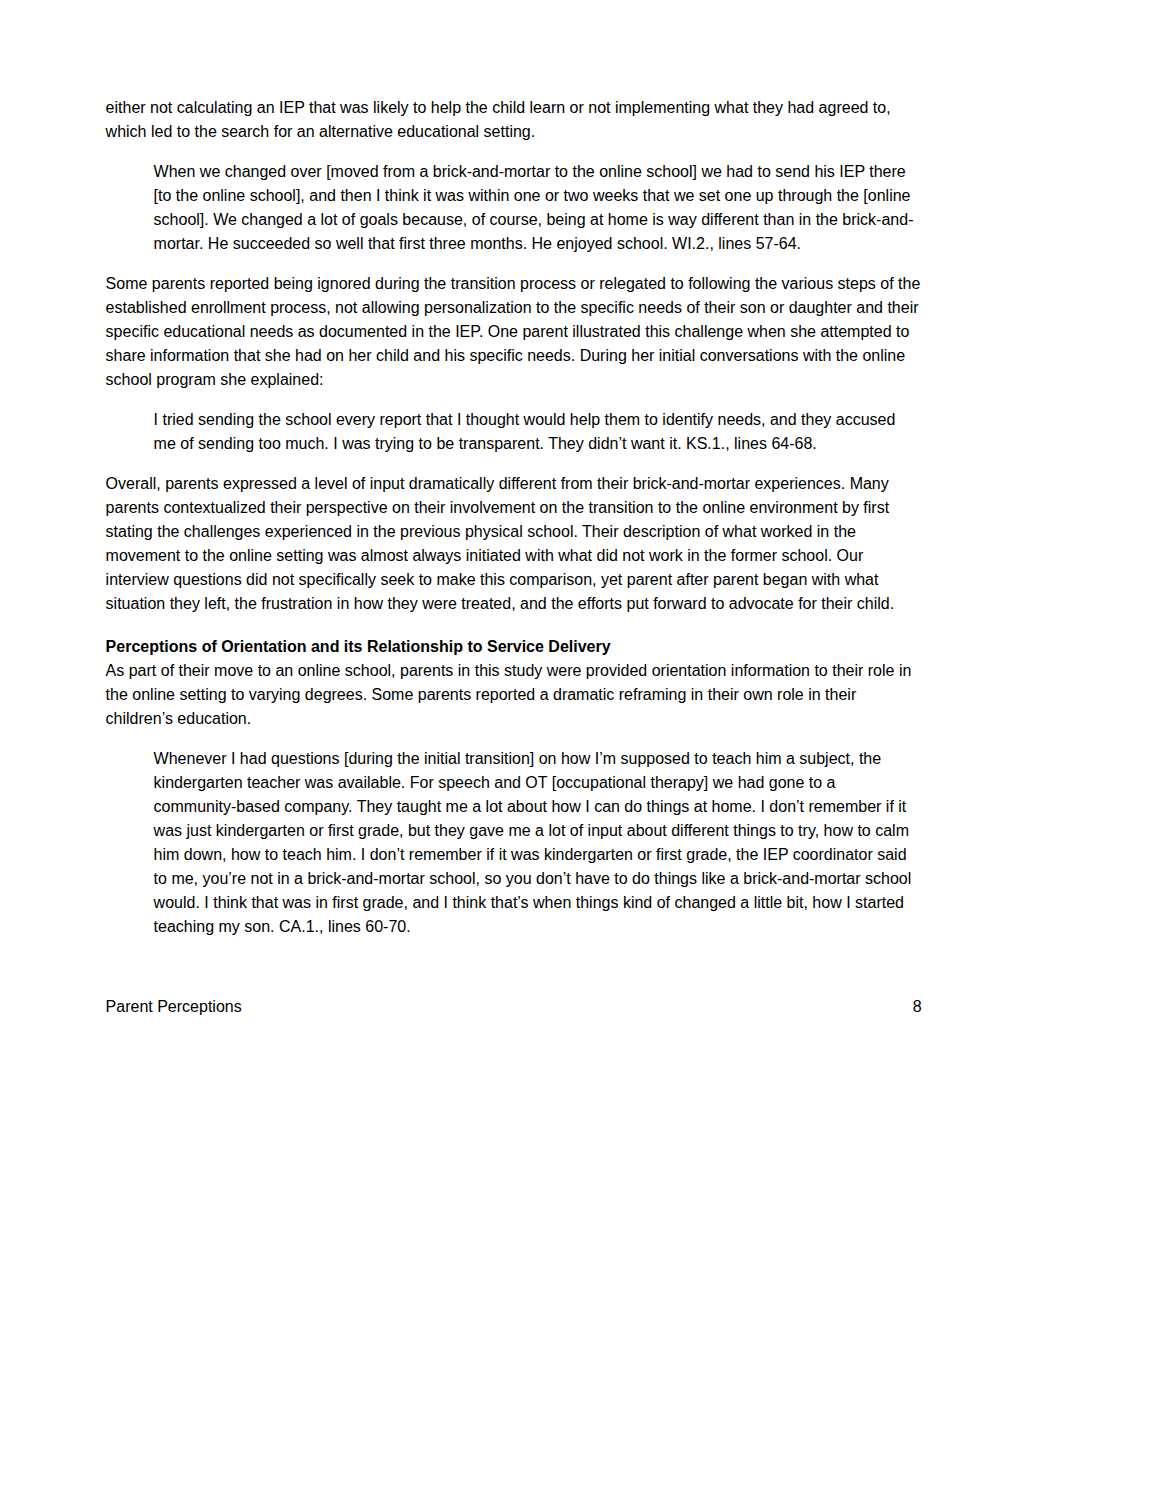either not calculating an IEP that was likely to help the child learn or not implementing what they had agreed to, which led to the search for an alternative educational setting.
When we changed over [moved from a brick-and-mortar to the online school] we had to send his IEP there [to the online school], and then I think it was within one or two weeks that we set one up through the [online school]. We changed a lot of goals because, of course, being at home is way different than in the brick-and-mortar. He succeeded so well that first three months. He enjoyed school. WI.2., lines 57-64.
Some parents reported being ignored during the transition process or relegated to following the various steps of the established enrollment process, not allowing personalization to the specific needs of their son or daughter and their specific educational needs as documented in the IEP. One parent illustrated this challenge when she attempted to share information that she had on her child and his specific needs. During her initial conversations with the online school program she explained:
I tried sending the school every report that I thought would help them to identify needs, and they accused me of sending too much. I was trying to be transparent. They didn’t want it. KS.1., lines 64-68.
Overall, parents expressed a level of input dramatically different from their brick-and-mortar experiences. Many parents contextualized their perspective on their involvement on the transition to the online environment by first stating the challenges experienced in the previous physical school. Their description of what worked in the movement to the online setting was almost always initiated with what did not work in the former school. Our interview questions did not specifically seek to make this comparison, yet parent after parent began with what situation they left, the frustration in how they were treated, and the efforts put forward to advocate for their child.
Perceptions of Orientation and its Relationship to Service Delivery
As part of their move to an online school, parents in this study were provided orientation information to their role in the online setting to varying degrees. Some parents reported a dramatic reframing in their own role in their children’s education.
Whenever I had questions [during the initial transition] on how I’m supposed to teach him a subject, the kindergarten teacher was available. For speech and OT [occupational therapy] we had gone to a community-based company. They taught me a lot about how I can do things at home. I don’t remember if it was just kindergarten or first grade, but they gave me a lot of input about different things to try, how to calm him down, how to teach him. I don’t remember if it was kindergarten or first grade, the IEP coordinator said to me, you’re not in a brick-and-mortar school, so you don’t have to do things like a brick-and-mortar school would. I think that was in first grade, and I think that’s when things kind of changed a little bit, how I started teaching my son. CA.1., lines 60-70.
Parent Perceptions 8